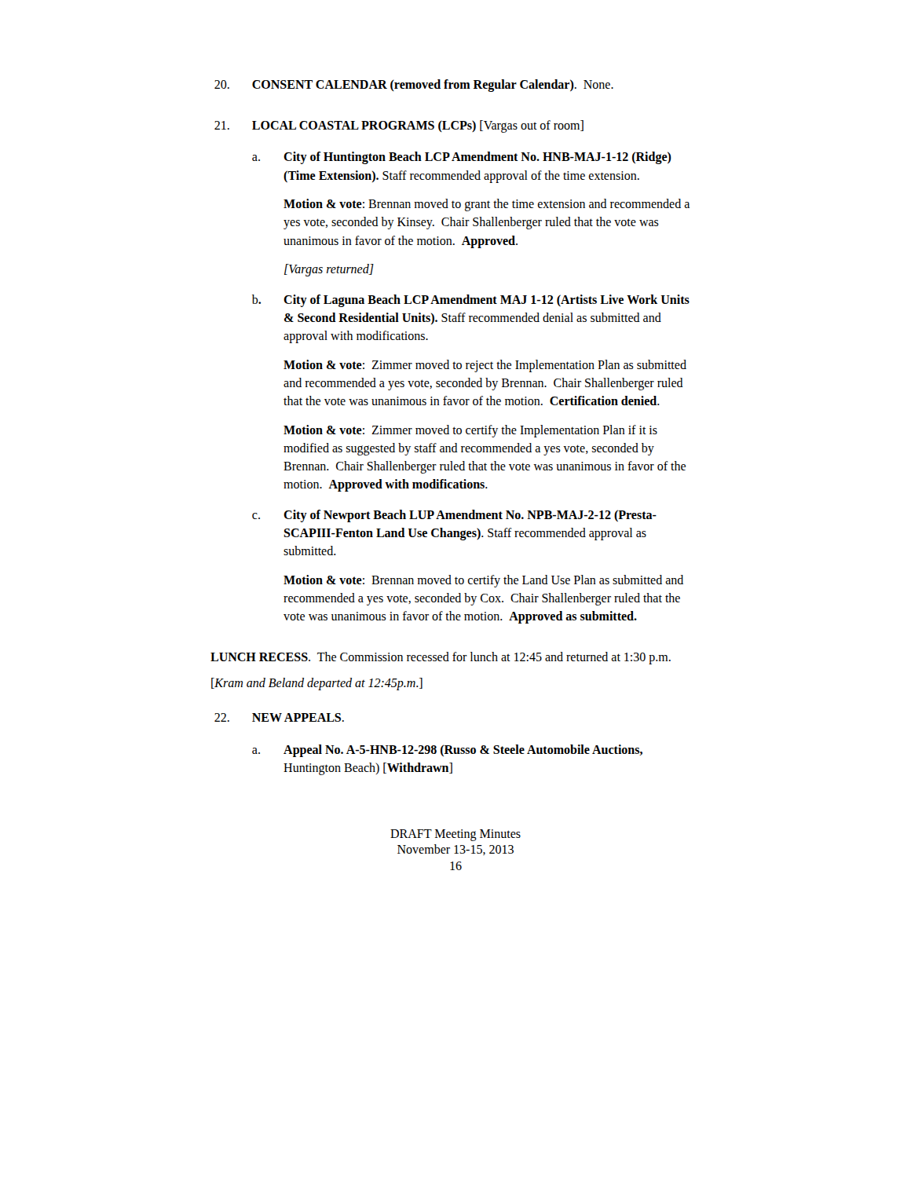20. CONSENT CALENDAR (removed from Regular Calendar). None.
21. LOCAL COASTAL PROGRAMS (LCPs) [Vargas out of room]
a. City of Huntington Beach LCP Amendment No. HNB-MAJ-1-12 (Ridge) (Time Extension). Staff recommended approval of the time extension.
Motion & vote: Brennan moved to grant the time extension and recommended a yes vote, seconded by Kinsey. Chair Shallenberger ruled that the vote was unanimous in favor of the motion. Approved.
[Vargas returned]
b. City of Laguna Beach LCP Amendment MAJ 1-12 (Artists Live Work Units & Second Residential Units). Staff recommended denial as submitted and approval with modifications.
Motion & vote: Zimmer moved to reject the Implementation Plan as submitted and recommended a yes vote, seconded by Brennan. Chair Shallenberger ruled that the vote was unanimous in favor of the motion. Certification denied.
Motion & vote: Zimmer moved to certify the Implementation Plan if it is modified as suggested by staff and recommended a yes vote, seconded by Brennan. Chair Shallenberger ruled that the vote was unanimous in favor of the motion. Approved with modifications.
c. City of Newport Beach LUP Amendment No. NPB-MAJ-2-12 (Presta-SCAPIII-Fenton Land Use Changes). Staff recommended approval as submitted.
Motion & vote: Brennan moved to certify the Land Use Plan as submitted and recommended a yes vote, seconded by Cox. Chair Shallenberger ruled that the vote was unanimous in favor of the motion. Approved as submitted.
LUNCH RECESS. The Commission recessed for lunch at 12:45 and returned at 1:30 p.m.
[Kram and Beland departed at 12:45p.m.]
22. NEW APPEALS.
a. Appeal No. A-5-HNB-12-298 (Russo & Steele Automobile Auctions, Huntington Beach) [Withdrawn]
DRAFT Meeting Minutes
November 13-15, 2013
16